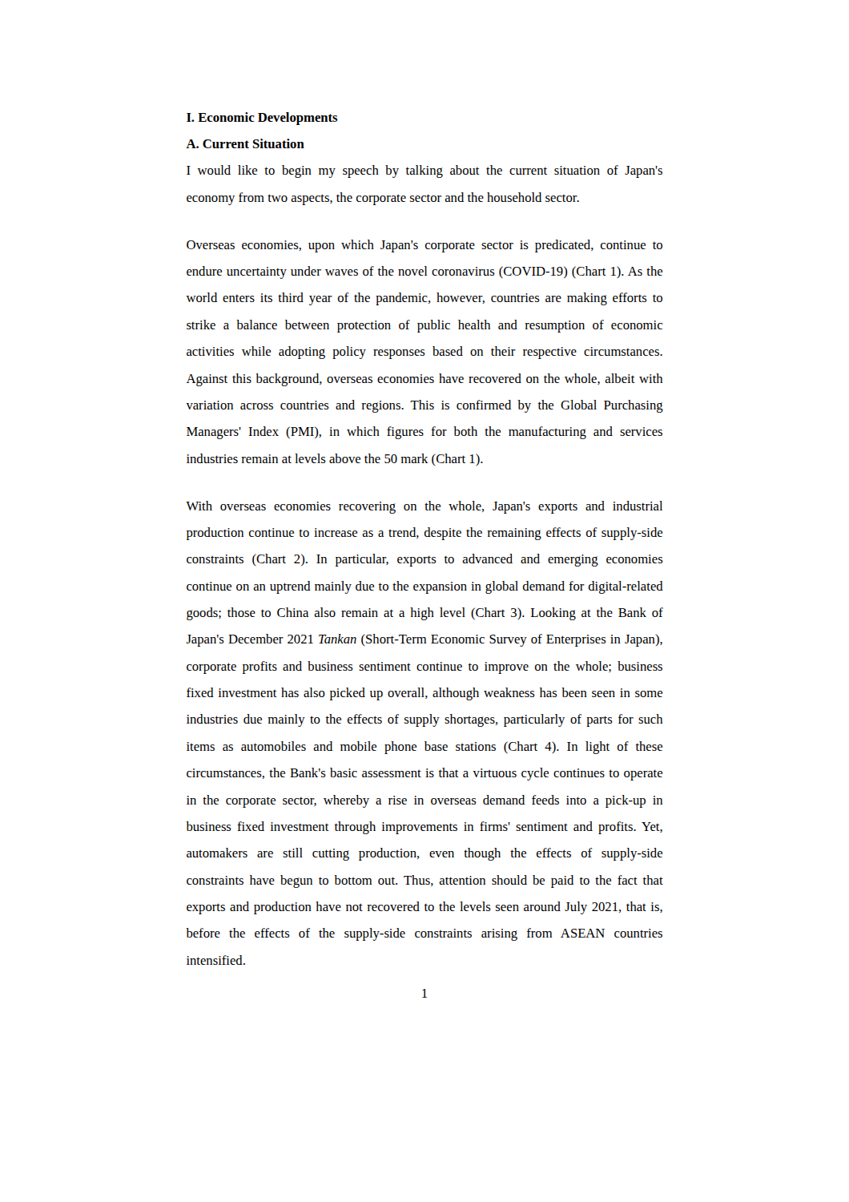I. Economic Developments
A. Current Situation
I would like to begin my speech by talking about the current situation of Japan's economy from two aspects, the corporate sector and the household sector.
Overseas economies, upon which Japan's corporate sector is predicated, continue to endure uncertainty under waves of the novel coronavirus (COVID-19) (Chart 1). As the world enters its third year of the pandemic, however, countries are making efforts to strike a balance between protection of public health and resumption of economic activities while adopting policy responses based on their respective circumstances. Against this background, overseas economies have recovered on the whole, albeit with variation across countries and regions. This is confirmed by the Global Purchasing Managers' Index (PMI), in which figures for both the manufacturing and services industries remain at levels above the 50 mark (Chart 1).
With overseas economies recovering on the whole, Japan's exports and industrial production continue to increase as a trend, despite the remaining effects of supply-side constraints (Chart 2). In particular, exports to advanced and emerging economies continue on an uptrend mainly due to the expansion in global demand for digital-related goods; those to China also remain at a high level (Chart 3). Looking at the Bank of Japan's December 2021 Tankan (Short-Term Economic Survey of Enterprises in Japan), corporate profits and business sentiment continue to improve on the whole; business fixed investment has also picked up overall, although weakness has been seen in some industries due mainly to the effects of supply shortages, particularly of parts for such items as automobiles and mobile phone base stations (Chart 4). In light of these circumstances, the Bank's basic assessment is that a virtuous cycle continues to operate in the corporate sector, whereby a rise in overseas demand feeds into a pick-up in business fixed investment through improvements in firms' sentiment and profits. Yet, automakers are still cutting production, even though the effects of supply-side constraints have begun to bottom out. Thus, attention should be paid to the fact that exports and production have not recovered to the levels seen around July 2021, that is, before the effects of the supply-side constraints arising from ASEAN countries intensified.
1